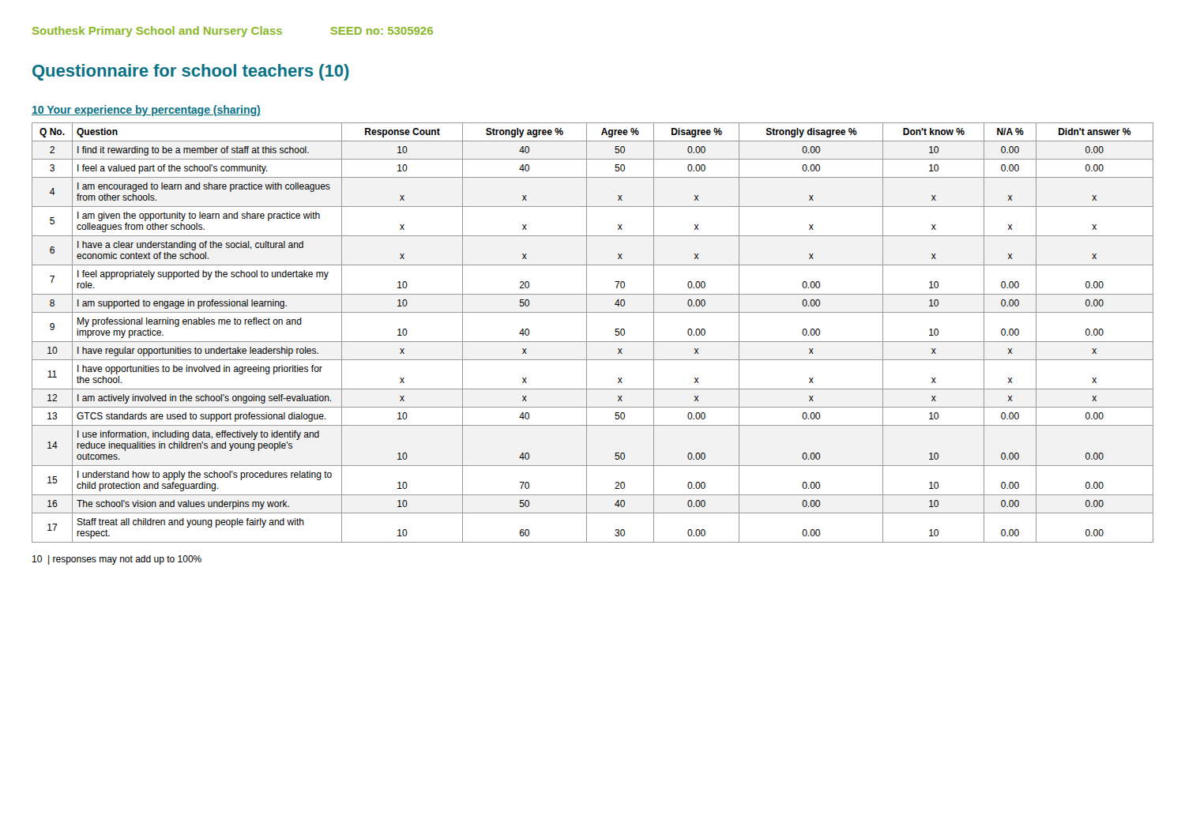Southesk Primary School and Nursery Class SEED no: 5305926
Questionnaire for school teachers (10)
10 Your experience by percentage (sharing)
| Q No. | Question | Response Count | Strongly agree % | Agree % | Disagree % | Strongly disagree % | Don't know % | N/A % | Didn't answer % |
| --- | --- | --- | --- | --- | --- | --- | --- | --- | --- |
| 2 | I find it rewarding to be a member of staff at this school. | 10 | 40 | 50 | 0.00 | 0.00 | 10 | 0.00 | 0.00 |
| 3 | I feel a valued part of the school's community. | 10 | 40 | 50 | 0.00 | 0.00 | 10 | 0.00 | 0.00 |
| 4 | I am encouraged to learn and share practice with colleagues from other schools. | x | x | x | x | x | x | x | x |
| 5 | I am given the opportunity to learn and share practice with colleagues from other schools. | x | x | x | x | x | x | x | x |
| 6 | I have a clear understanding of the social, cultural and economic context of the school. | x | x | x | x | x | x | x | x |
| 7 | I feel appropriately supported by the school to undertake my role. | 10 | 20 | 70 | 0.00 | 0.00 | 10 | 0.00 | 0.00 |
| 8 | I am supported to engage in professional learning. | 10 | 50 | 40 | 0.00 | 0.00 | 10 | 0.00 | 0.00 |
| 9 | My professional learning enables me to reflect on and improve my practice. | 10 | 40 | 50 | 0.00 | 0.00 | 10 | 0.00 | 0.00 |
| 10 | I have regular opportunities to undertake leadership roles. | x | x | x | x | x | x | x | x |
| 11 | I have opportunities to be involved in agreeing priorities for the school. | x | x | x | x | x | x | x | x |
| 12 | I am actively involved in the school's ongoing self-evaluation. | x | x | x | x | x | x | x | x |
| 13 | GTCS standards are used to support professional dialogue. | 10 | 40 | 50 | 0.00 | 0.00 | 10 | 0.00 | 0.00 |
| 14 | I use information, including data, effectively to identify and reduce inequalities in children's and young people's outcomes. | 10 | 40 | 50 | 0.00 | 0.00 | 10 | 0.00 | 0.00 |
| 15 | I understand how to apply the school's procedures relating to child protection and safeguarding. | 10 | 70 | 20 | 0.00 | 0.00 | 10 | 0.00 | 0.00 |
| 16 | The school's vision and values underpins my work. | 10 | 50 | 40 | 0.00 | 0.00 | 10 | 0.00 | 0.00 |
| 17 | Staff treat all children and young people fairly and with respect. | 10 | 60 | 30 | 0.00 | 0.00 | 10 | 0.00 | 0.00 |
10 | responses may not add up to 100%